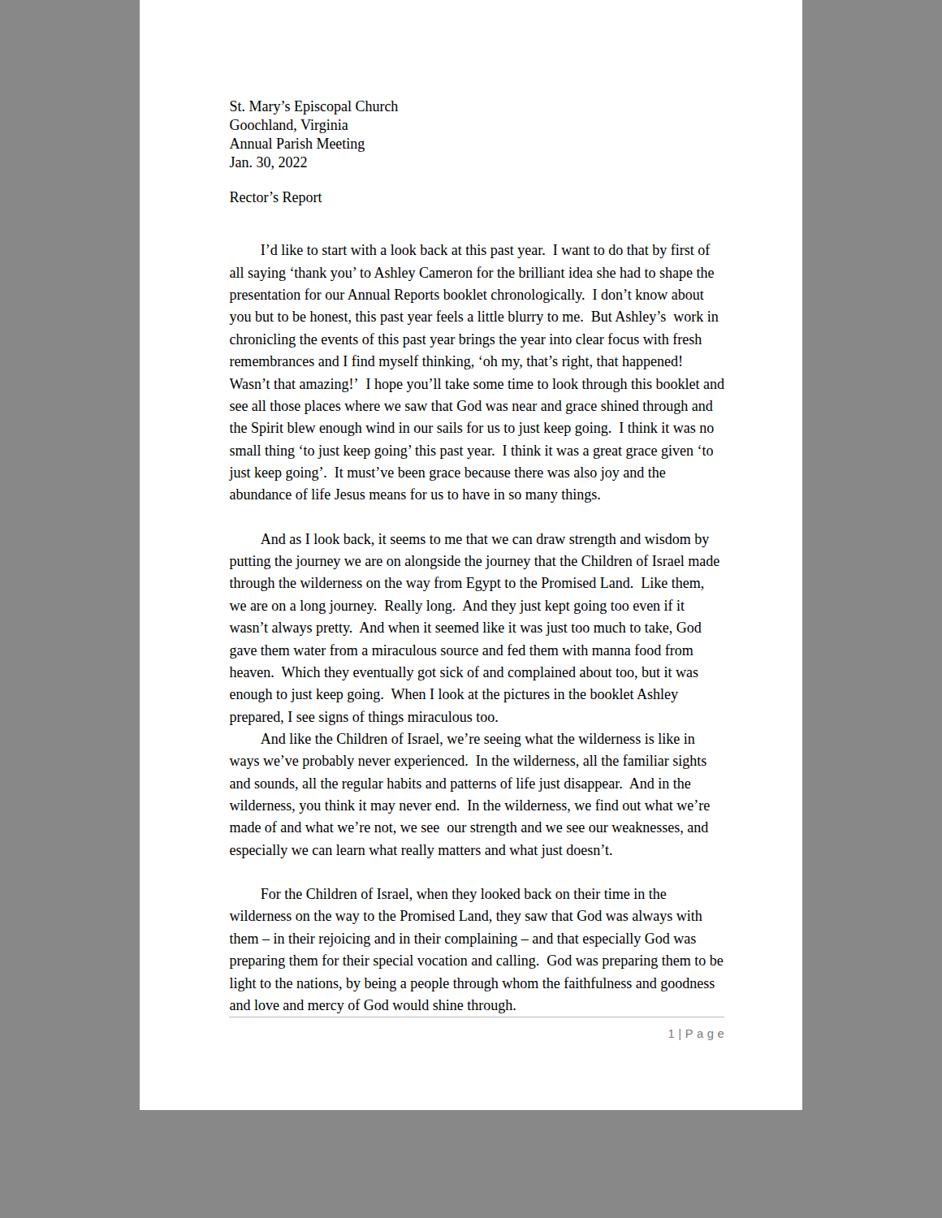St. Mary’s Episcopal Church
Goochland, Virginia
Annual Parish Meeting
Jan. 30, 2022
Rector’s Report
I’d like to start with a look back at this past year. I want to do that by first of all saying ‘thank you’ to Ashley Cameron for the brilliant idea she had to shape the presentation for our Annual Reports booklet chronologically. I don’t know about you but to be honest, this past year feels a little blurry to me. But Ashley’s work in chronicling the events of this past year brings the year into clear focus with fresh remembrances and I find myself thinking, ‘oh my, that’s right, that happened! Wasn’t that amazing!’ I hope you’ll take some time to look through this booklet and see all those places where we saw that God was near and grace shined through and the Spirit blew enough wind in our sails for us to just keep going. I think it was no small thing ‘to just keep going’ this past year. I think it was a great grace given ‘to just keep going’. It must’ve been grace because there was also joy and the abundance of life Jesus means for us to have in so many things.
And as I look back, it seems to me that we can draw strength and wisdom by putting the journey we are on alongside the journey that the Children of Israel made through the wilderness on the way from Egypt to the Promised Land. Like them, we are on a long journey. Really long. And they just kept going too even if it wasn’t always pretty. And when it seemed like it was just too much to take, God gave them water from a miraculous source and fed them with manna food from heaven. Which they eventually got sick of and complained about too, but it was enough to just keep going. When I look at the pictures in the booklet Ashley prepared, I see signs of things miraculous too.
And like the Children of Israel, we’re seeing what the wilderness is like in ways we’ve probably never experienced. In the wilderness, all the familiar sights and sounds, all the regular habits and patterns of life just disappear. And in the wilderness, you think it may never end. In the wilderness, we find out what we’re made of and what we’re not, we see our strength and we see our weaknesses, and especially we can learn what really matters and what just doesn’t.
For the Children of Israel, when they looked back on their time in the wilderness on the way to the Promised Land, they saw that God was always with them – in their rejoicing and in their complaining – and that especially God was preparing them for their special vocation and calling. God was preparing them to be light to the nations, by being a people through whom the faithfulness and goodness and love and mercy of God would shine through.
1 | P a g e